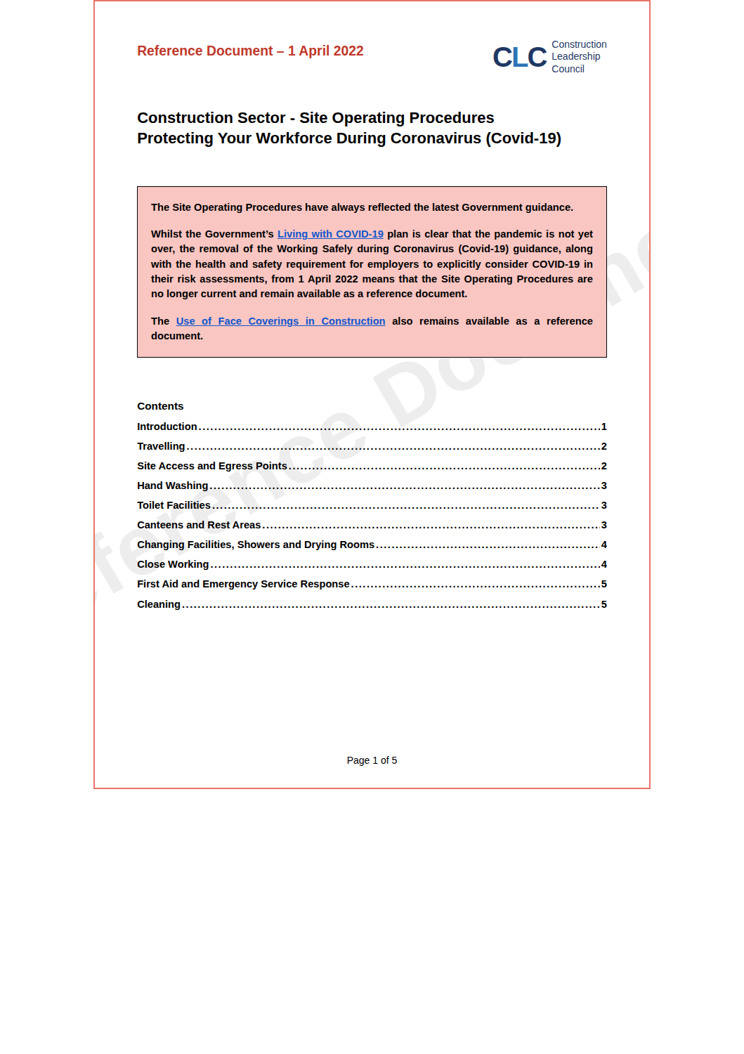Reference Document
Reference Document – 1 April 2022
CLC
Construction
Leadership
Council
Construction Sector - Site Operating Procedures Protecting Your Workforce During Coronavirus (Covid-19)
The Site Operating Procedures have always reflected the latest Government guidance.
Whilst the Government’s Living with COVID-19 plan is clear that the pandemic is not yet over, the removal of the Working Safely during Coronavirus (Covid-19) guidance, along with the health and safety requirement for employers to explicitly consider COVID-19 in their risk assessments, from 1 April 2022 means that the Site Operating Procedures are no longer current and remain available as a reference document.
The Use of Face Coverings in Construction also remains available as a reference document.
Contents
Introduction.................................................................................................................................. 1
Travelling....................................................................................................................................... 2
Site Access and Egress Points......................................................................................................... 2
Hand Washing.................................................................................................................................. 3
Toilet Facilities................................................................................................................................. 3
Canteens and Rest Areas................................................................................................................. 3
Changing Facilities, Showers and Drying Rooms............................................................................. 4
Close Working................................................................................................................................. 4
First Aid and Emergency Service Response..................................................................................... 5
Cleaning......................................................................................................................................... 5
Page 1 of 5